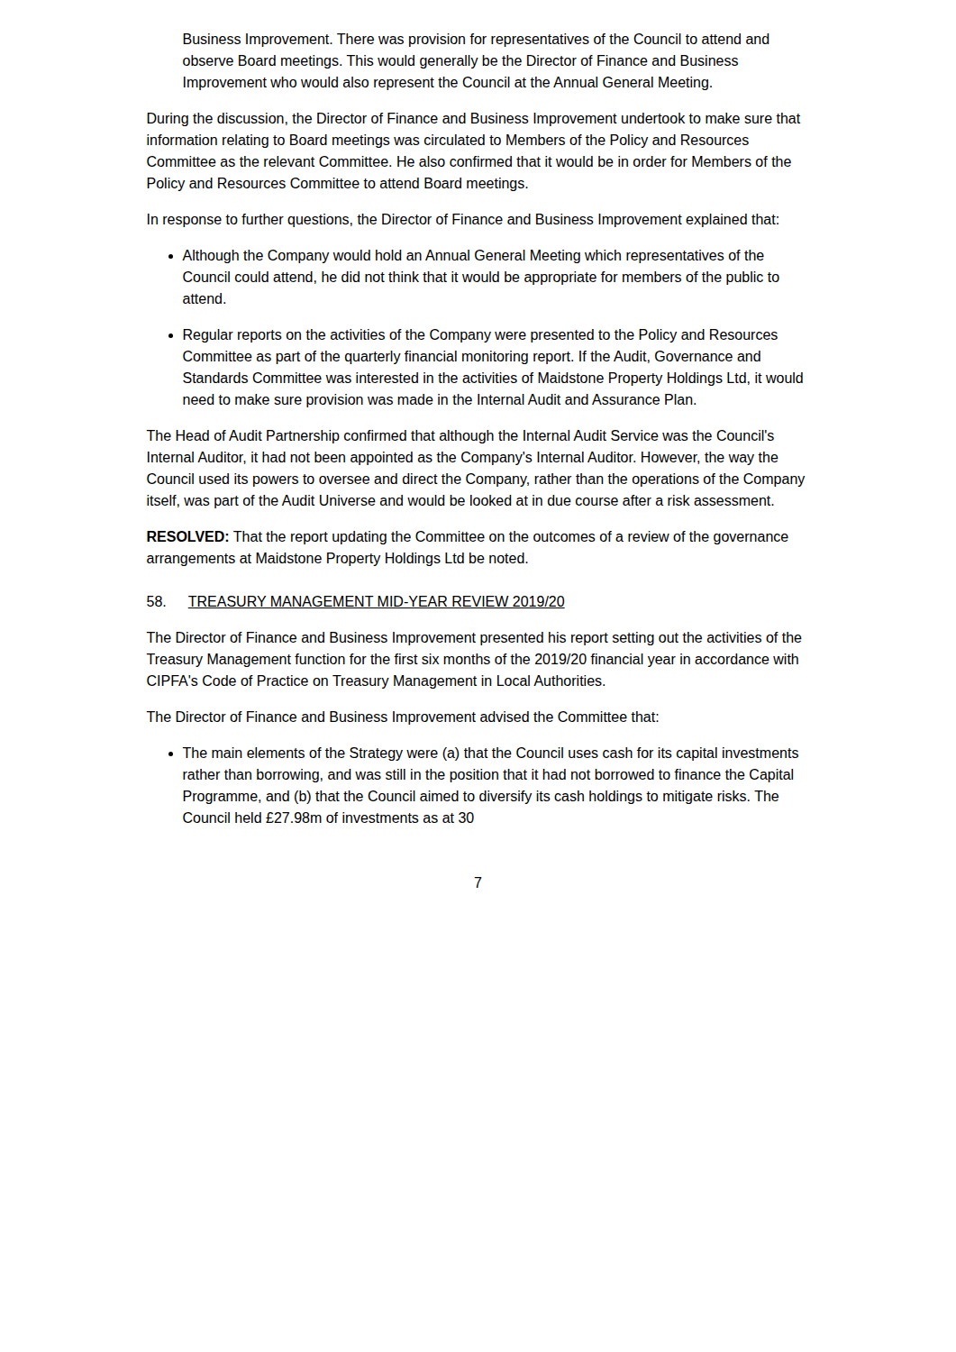Business Improvement. There was provision for representatives of the Council to attend and observe Board meetings. This would generally be the Director of Finance and Business Improvement who would also represent the Council at the Annual General Meeting.
During the discussion, the Director of Finance and Business Improvement undertook to make sure that information relating to Board meetings was circulated to Members of the Policy and Resources Committee as the relevant Committee. He also confirmed that it would be in order for Members of the Policy and Resources Committee to attend Board meetings.
In response to further questions, the Director of Finance and Business Improvement explained that:
Although the Company would hold an Annual General Meeting which representatives of the Council could attend, he did not think that it would be appropriate for members of the public to attend.
Regular reports on the activities of the Company were presented to the Policy and Resources Committee as part of the quarterly financial monitoring report. If the Audit, Governance and Standards Committee was interested in the activities of Maidstone Property Holdings Ltd, it would need to make sure provision was made in the Internal Audit and Assurance Plan.
The Head of Audit Partnership confirmed that although the Internal Audit Service was the Council's Internal Auditor, it had not been appointed as the Company's Internal Auditor. However, the way the Council used its powers to oversee and direct the Company, rather than the operations of the Company itself, was part of the Audit Universe and would be looked at in due course after a risk assessment.
RESOLVED: That the report updating the Committee on the outcomes of a review of the governance arrangements at Maidstone Property Holdings Ltd be noted.
58. TREASURY MANAGEMENT MID-YEAR REVIEW 2019/20
The Director of Finance and Business Improvement presented his report setting out the activities of the Treasury Management function for the first six months of the 2019/20 financial year in accordance with CIPFA's Code of Practice on Treasury Management in Local Authorities.
The Director of Finance and Business Improvement advised the Committee that:
The main elements of the Strategy were (a) that the Council uses cash for its capital investments rather than borrowing, and was still in the position that it had not borrowed to finance the Capital Programme, and (b) that the Council aimed to diversify its cash holdings to mitigate risks. The Council held £27.98m of investments as at 30
7